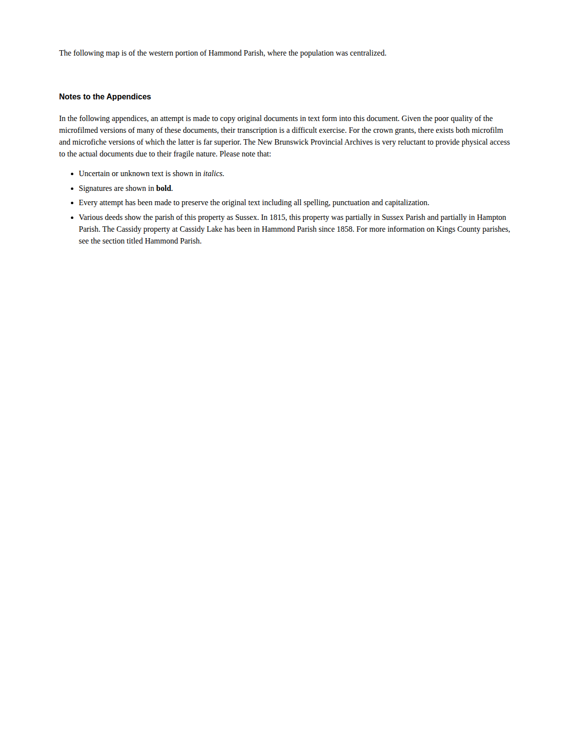The following map is of the western portion of Hammond Parish, where the population was centralized.
Notes to the Appendices
In the following appendices, an attempt is made to copy original documents in text form into this document. Given the poor quality of the microfilmed versions of many of these documents, their transcription is a difficult exercise. For the crown grants, there exists both microfilm and microfiche versions of which the latter is far superior. The New Brunswick Provincial Archives is very reluctant to provide physical access to the actual documents due to their fragile nature. Please note that:
Uncertain or unknown text is shown in italics.
Signatures are shown in bold.
Every attempt has been made to preserve the original text including all spelling, punctuation and capitalization.
Various deeds show the parish of this property as Sussex. In 1815, this property was partially in Sussex Parish and partially in Hampton Parish. The Cassidy property at Cassidy Lake has been in Hammond Parish since 1858. For more information on Kings County parishes, see the section titled Hammond Parish.